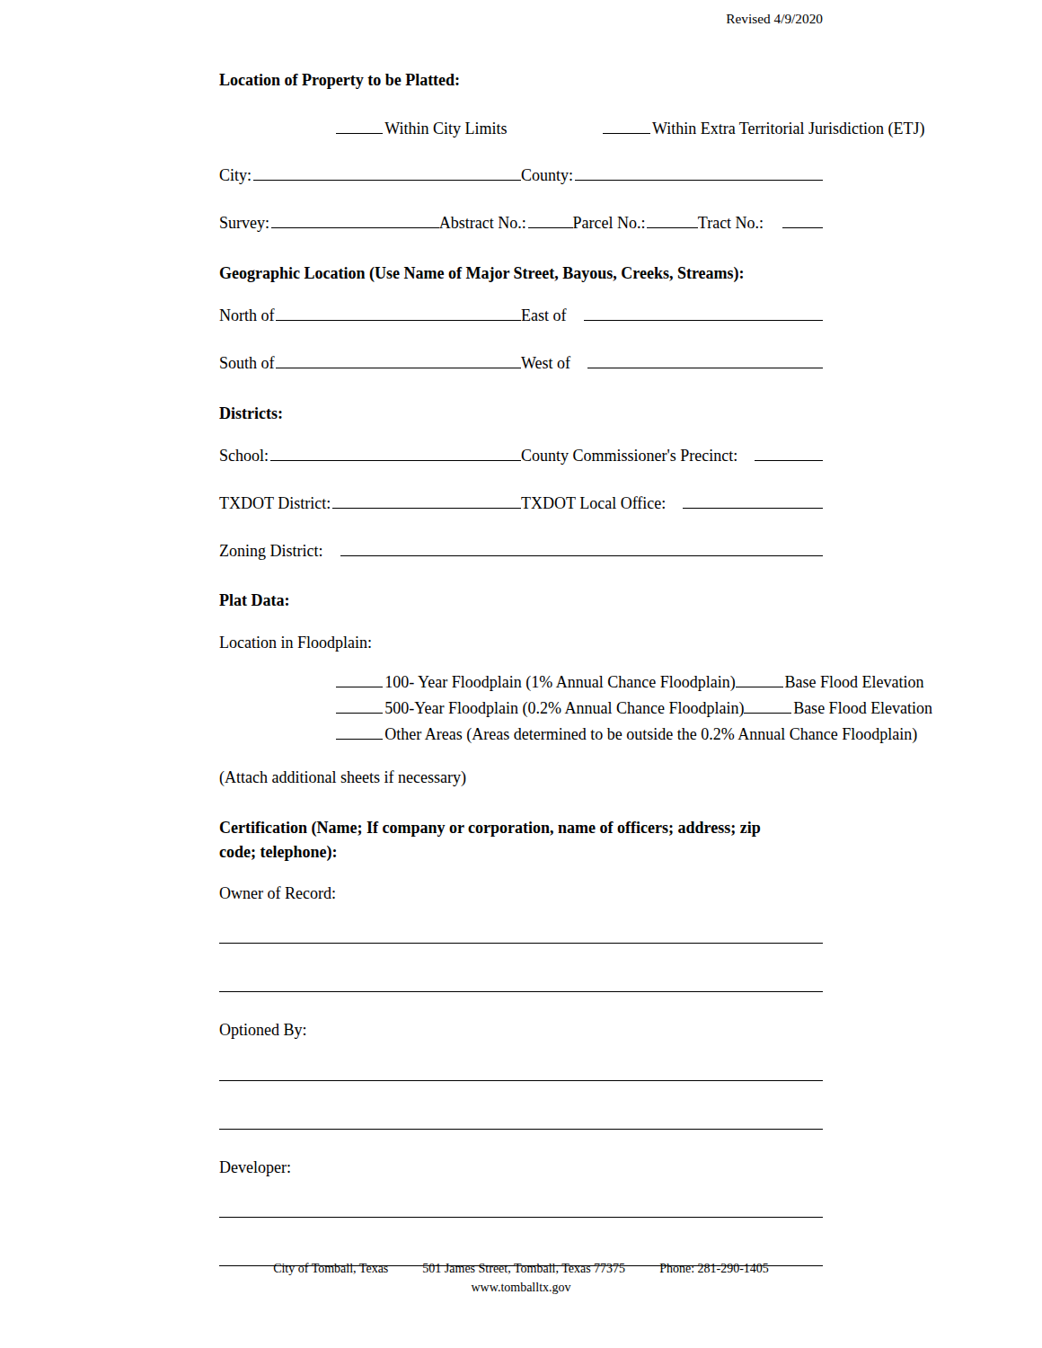Revised 4/9/2020
Location of Property to be Platted:
Within City Limits
Within Extra Territorial Jurisdiction (ETJ)
City:
County:
Survey:
Abstract No.:
Parcel No.:
Tract No.:
Geographic Location (Use Name of Major Street, Bayous, Creeks, Streams):
North of
East of
South of
West of
Districts:
School:
County Commissioner's Precinct:
TXDOT District:
TXDOT Local Office:
Zoning District:
Plat Data:
Location in Floodplain:
100- Year Floodplain (1% Annual Chance Floodplain)
Base Flood Elevation
500-Year Floodplain (0.2% Annual Chance Floodplain)
Base Flood Elevation
Other Areas (Areas determined to be outside the 0.2% Annual Chance Floodplain)
(Attach additional sheets if necessary)
Certification (Name; If company or corporation, name of officers; address; zip code; telephone):
Owner of Record:
Optioned By:
Developer:
City of Tomball, Texas 501 James Street, Tomball, Texas 77375 Phone: 281-290-1405 www.tomballtx.gov